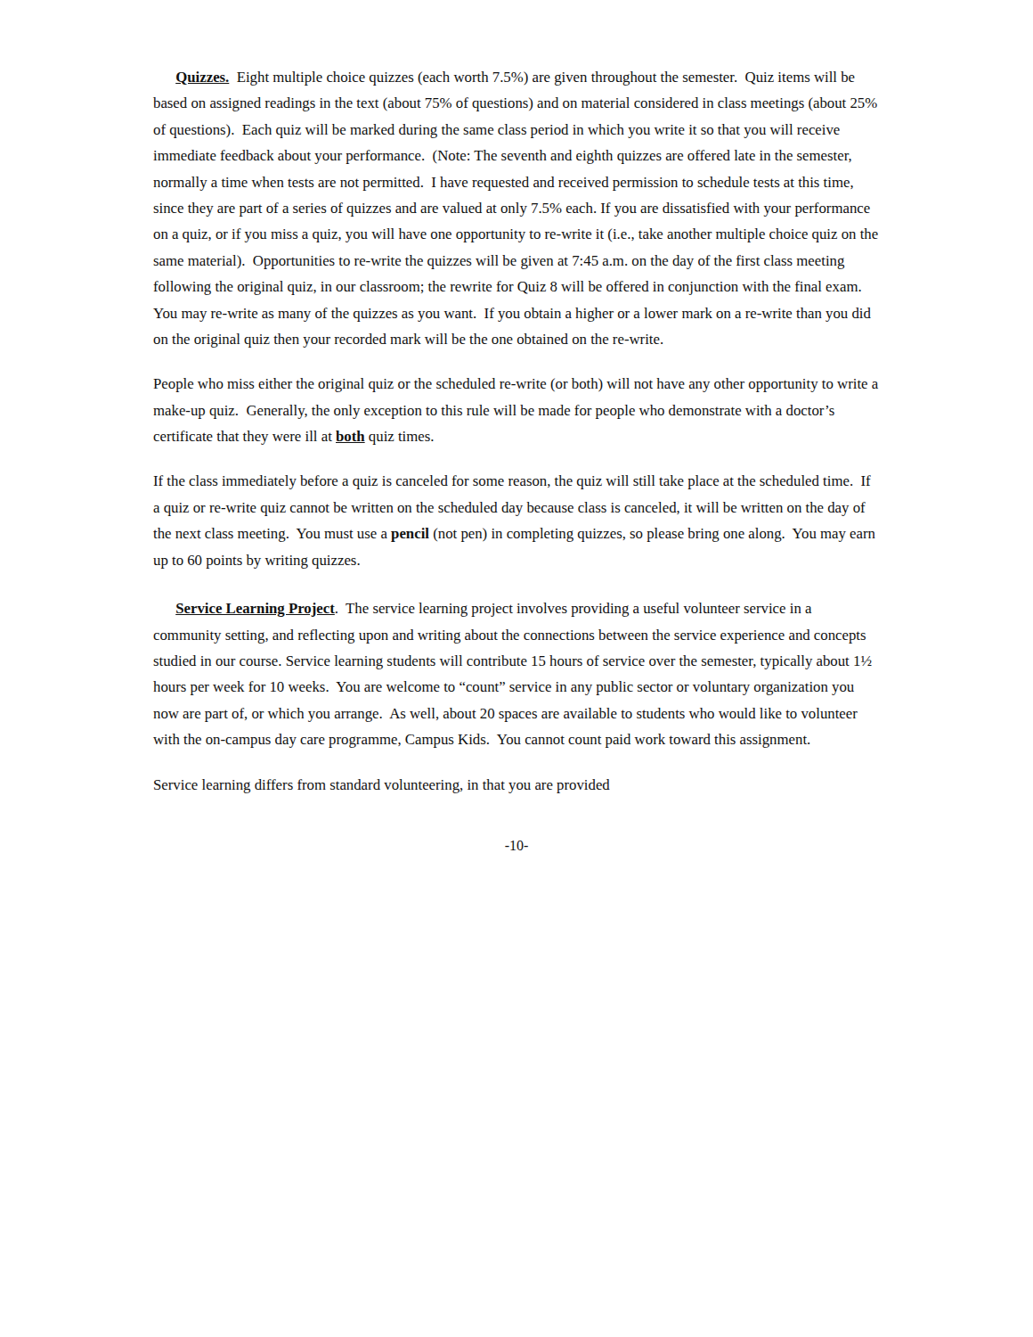Quizzes. Eight multiple choice quizzes (each worth 7.5%) are given throughout the semester. Quiz items will be based on assigned readings in the text (about 75% of questions) and on material considered in class meetings (about 25% of questions). Each quiz will be marked during the same class period in which you write it so that you will receive immediate feedback about your performance. (Note: The seventh and eighth quizzes are offered late in the semester, normally a time when tests are not permitted. I have requested and received permission to schedule tests at this time, since they are part of a series of quizzes and are valued at only 7.5% each. If you are dissatisfied with your performance on a quiz, or if you miss a quiz, you will have one opportunity to re-write it (i.e., take another multiple choice quiz on the same material). Opportunities to re-write the quizzes will be given at 7:45 a.m. on the day of the first class meeting following the original quiz, in our classroom; the rewrite for Quiz 8 will be offered in conjunction with the final exam. You may re-write as many of the quizzes as you want. If you obtain a higher or a lower mark on a re-write than you did on the original quiz then your recorded mark will be the one obtained on the re-write.
People who miss either the original quiz or the scheduled re-write (or both) will not have any other opportunity to write a make-up quiz. Generally, the only exception to this rule will be made for people who demonstrate with a doctor’s certificate that they were ill at both quiz times.
If the class immediately before a quiz is canceled for some reason, the quiz will still take place at the scheduled time. If a quiz or re-write quiz cannot be written on the scheduled day because class is canceled, it will be written on the day of the next class meeting. You must use a pencil (not pen) in completing quizzes, so please bring one along. You may earn up to 60 points by writing quizzes.
Service Learning Project. The service learning project involves providing a useful volunteer service in a community setting, and reflecting upon and writing about the connections between the service experience and concepts studied in our course. Service learning students will contribute 15 hours of service over the semester, typically about 1½ hours per week for 10 weeks. You are welcome to “count” service in any public sector or voluntary organization you now are part of, or which you arrange. As well, about 20 spaces are available to students who would like to volunteer with the on-campus day care programme, Campus Kids. You cannot count paid work toward this assignment.
Service learning differs from standard volunteering, in that you are provided
-10-